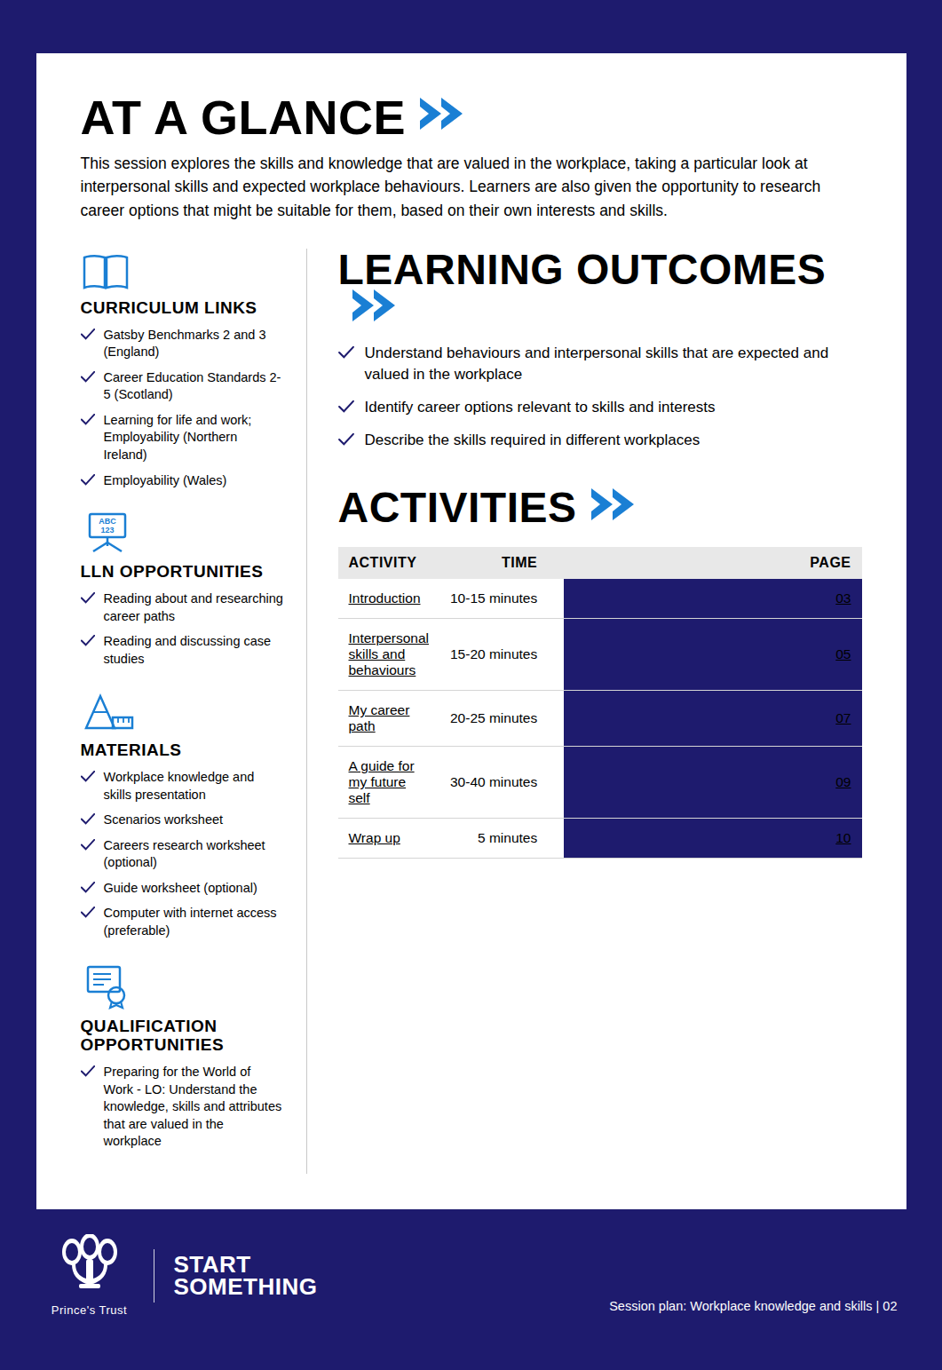AT A GLANCE
This session explores the skills and knowledge that are valued in the workplace, taking a particular look at interpersonal skills and expected workplace behaviours. Learners are also given the opportunity to research career options that might be suitable for them, based on their own interests and skills.
CURRICULUM LINKS
Gatsby Benchmarks 2 and 3 (England)
Career Education Standards 2-5 (Scotland)
Learning for life and work; Employability (Northern Ireland)
Employability (Wales)
ABC 123
LLN OPPORTUNITIES
Reading about and researching career paths
Reading and discussing case studies
MATERIALS
Workplace knowledge and skills presentation
Scenarios worksheet
Careers research worksheet (optional)
Guide worksheet (optional)
Computer with internet access (preferable)
QUALIFICATION
OPPORTUNITIES
Preparing for the World of Work - LO: Understand the knowledge, skills and attributes that are valued in the workplace
LEARNING OUTCOMES
Understand behaviours and interpersonal skills that are expected and valued in the workplace
Identify career options relevant to skills and interests
Describe the skills required in different workplaces
ACTIVITIES
| ACTIVITY | TIME | PAGE |
| --- | --- | --- |
| Introduction | 10-15 minutes | 03 |
| Interpersonal skills and behaviours | 15-20 minutes | 05 |
| My career path | 20-25 minutes | 07 |
| A guide for my future self | 30-40 minutes | 09 |
| Wrap up | 5 minutes | 10 |
Prince's Trust
START
SOMETHING
Session plan: Workplace knowledge and skills | 02